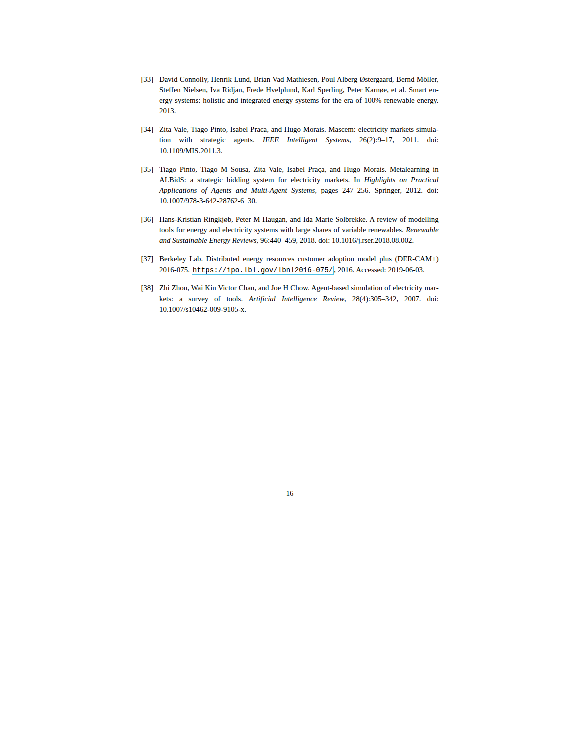[33] David Connolly, Henrik Lund, Brian Vad Mathiesen, Poul Alberg Østergaard, Bernd Möller, Steffen Nielsen, Iva Ridjan, Frede Hvelplund, Karl Sperling, Peter Karnøe, et al. Smart energy systems: holistic and integrated energy systems for the era of 100% renewable energy. 2013.
[34] Zita Vale, Tiago Pinto, Isabel Praca, and Hugo Morais. Mascem: electricity markets simulation with strategic agents. IEEE Intelligent Systems, 26(2):9–17, 2011. doi: 10.1109/MIS.2011.3.
[35] Tiago Pinto, Tiago M Sousa, Zita Vale, Isabel Praça, and Hugo Morais. Metalearning in ALBidS: a strategic bidding system for electricity markets. In Highlights on Practical Applications of Agents and Multi-Agent Systems, pages 247–256. Springer, 2012. doi: 10.1007/978-3-642-28762-6_30.
[36] Hans-Kristian Ringkjøb, Peter M Haugan, and Ida Marie Solbrekke. A review of modelling tools for energy and electricity systems with large shares of variable renewables. Renewable and Sustainable Energy Reviews, 96:440–459, 2018. doi: 10.1016/j.rser.2018.08.002.
[37] Berkeley Lab. Distributed energy resources customer adoption model plus (DER-CAM+) 2016-075. https://ipo.lbl.gov/lbnl2016-075/, 2016. Accessed: 2019-06-03.
[38] Zhi Zhou, Wai Kin Victor Chan, and Joe H Chow. Agent-based simulation of electricity markets: a survey of tools. Artificial Intelligence Review, 28(4):305–342, 2007. doi: 10.1007/s10462-009-9105-x.
16